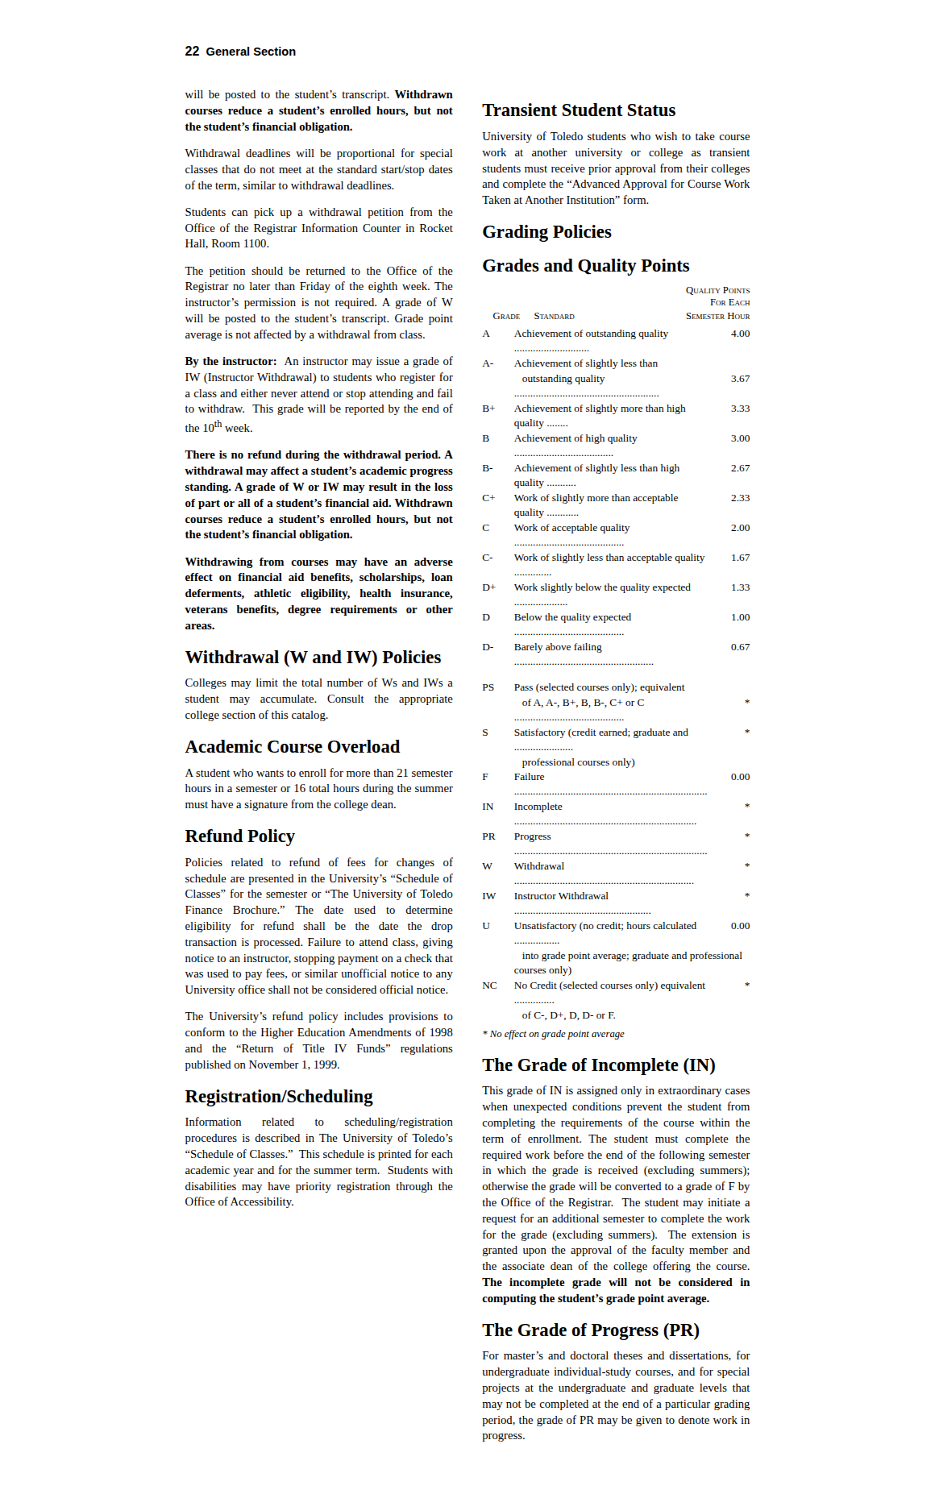22 General Section
will be posted to the student’s transcript. Withdrawn courses reduce a student’s enrolled hours, but not the student’s financial obligation.
Withdrawal deadlines will be proportional for special classes that do not meet at the standard start/stop dates of the term, similar to withdrawal deadlines.
Students can pick up a withdrawal petition from the Office of the Registrar Information Counter in Rocket Hall, Room 1100.
The petition should be returned to the Office of the Registrar no later than Friday of the eighth week. The instructor’s permission is not required. A grade of W will be posted to the student’s transcript. Grade point average is not affected by a withdrawal from class.
By the instructor: An instructor may issue a grade of IW (Instructor Withdrawal) to students who register for a class and either never attend or stop attending and fail to withdraw. This grade will be reported by the end of the 10th week.
There is no refund during the withdrawal period. A withdrawal may affect a student’s academic progress standing. A grade of W or IW may result in the loss of part or all of a student’s financial aid. Withdrawn courses reduce a student’s enrolled hours, but not the student’s financial obligation.
Withdrawing from courses may have an adverse effect on financial aid benefits, scholarships, loan deferments, athletic eligibility, health insurance, veterans benefits, degree requirements or other areas.
Withdrawal (W and IW) Policies
Colleges may limit the total number of Ws and IWs a student may accumulate. Consult the appropriate college section of this catalog.
Academic Course Overload
A student who wants to enroll for more than 21 semester hours in a semester or 16 total hours during the summer must have a signature from the college dean.
Refund Policy
Policies related to refund of fees for changes of schedule are presented in the University’s “Schedule of Classes” for the semester or “The University of Toledo Finance Brochure.” The date used to determine eligibility for refund shall be the date the drop transaction is processed. Failure to attend class, giving notice to an instructor, stopping payment on a check that was used to pay fees, or similar unofficial notice to any University office shall not be considered official notice.
The University’s refund policy includes provisions to conform to the Higher Education Amendments of 1998 and the “Return of Title IV Funds” regulations published on November 1, 1999.
Registration/Scheduling
Information related to scheduling/registration procedures is described in The University of Toledo’s “Schedule of Classes.” This schedule is printed for each academic year and for the summer term. Students with disabilities may have priority registration through the Office of Accessibility.
Transient Student Status
University of Toledo students who wish to take course work at another university or college as transient students must receive prior approval from their colleges and complete the “Advanced Approval for Course Work Taken at Another Institution” form.
Grading Policies
Grades and Quality Points
Quality Points
For Each
Grade Standard Semester Hour
| A | Achievement of outstanding quality ............................ | 4.00 |
| A- | Achievement of slightly less than | |
| | outstanding quality ...................................................... | 3.67 |
| B+ | Achievement of slightly more than high quality ........ | 3.33 |
| B | Achievement of high quality ..................................... | 3.00 |
| B- | Achievement of slightly less than high quality ........... | 2.67 |
| C+ | Work of slightly more than acceptable quality ............ | 2.33 |
| C | Work of acceptable quality ......................................... | 2.00 |
| C- | Work of slightly less than acceptable quality .............. | 1.67 |
| D+ | Work slightly below the quality expected .................... | 1.33 |
| D | Below the quality expected ......................................... | 1.00 |
| D- | Barely above failing .................................................... | 0.67 |
| PS | Pass (selected courses only); equivalent | |
| | of A, A-, B+, B, B-, C+ or C ......................................... | * |
| S | Satisfactory (credit earned; graduate and ...................... | * |
| | professional courses only) | |
| F | Failure ........................................................................ | 0.00 |
| IN | Incomplete .................................................................... | * |
| PR | Progress ........................................................................ | * |
| W | Withdrawal ................................................................... | * |
| IW | Instructor Withdrawal ................................................... | * |
| U | Unsatisfactory (no credit; hours calculated ................. | 0.00 |
| | into grade point average; graduate and professional courses only) |
| NC | No Credit (selected courses only) equivalent ............... | * |
| | of C-, D+, D, D- or F. | |
* No effect on grade point average
The Grade of Incomplete (IN)
This grade of IN is assigned only in extraordinary cases when unexpected conditions prevent the student from completing the requirements of the course within the term of enrollment. The student must complete the required work before the end of the following semester in which the grade is received (excluding summers); otherwise the grade will be converted to a grade of F by the Office of the Registrar. The student may initiate a request for an additional semester to complete the work for the grade (excluding summers). The extension is granted upon the approval of the faculty member and the associate dean of the college offering the course. The incomplete grade will not be considered in computing the student’s grade point average.
The Grade of Progress (PR)
For master’s and doctoral theses and dissertations, for undergraduate individual-study courses, and for special projects at the undergraduate and graduate levels that may not be completed at the end of a particular grading period, the grade of PR may be given to denote work in progress.